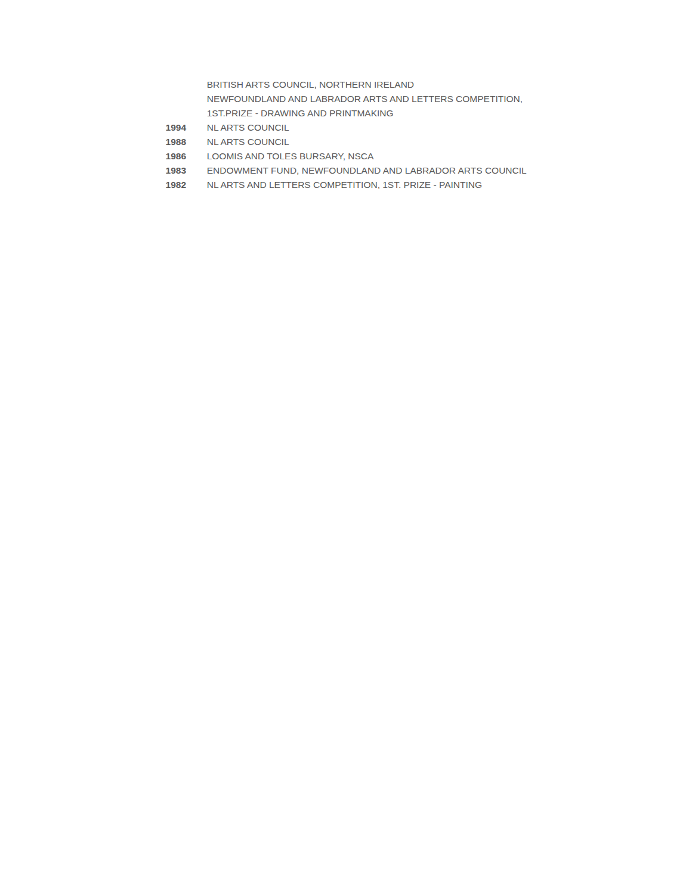| | BRITISH ARTS COUNCIL, NORTHERN IRELAND |
| | NEWFOUNDLAND AND LABRADOR ARTS AND LETTERS COMPETITION, 1ST.PRIZE - DRAWING AND PRINTMAKING |
| 1994 | NL ARTS COUNCIL |
| 1988 | NL ARTS COUNCIL |
| 1986 | LOOMIS AND TOLES BURSARY, NSCA |
| 1983 | ENDOWMENT FUND, NEWFOUNDLAND AND LABRADOR ARTS COUNCIL |
| 1982 | NL ARTS AND LETTERS COMPETITION, 1ST. PRIZE - PAINTING |